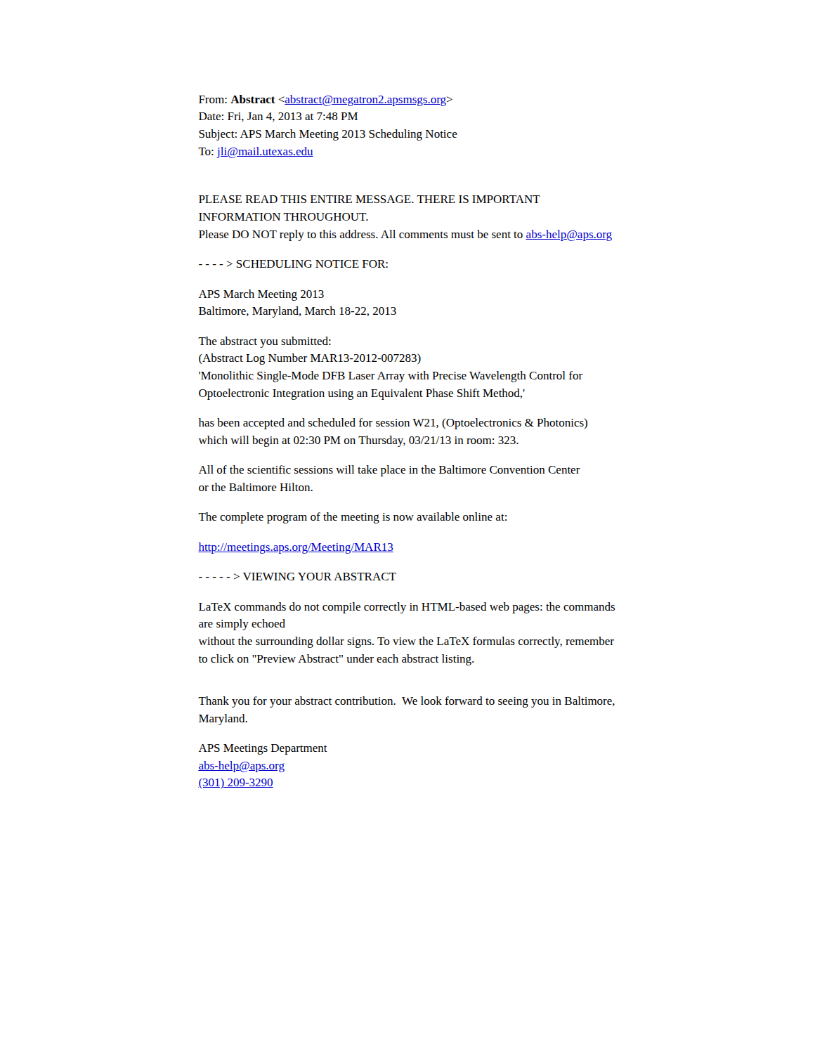From: Abstract <abstract@megatron2.apsmsgs.org>
Date: Fri, Jan 4, 2013 at 7:48 PM
Subject: APS March Meeting 2013 Scheduling Notice
To: jli@mail.utexas.edu
PLEASE READ THIS ENTIRE MESSAGE. THERE IS IMPORTANT INFORMATION THROUGHOUT.
Please DO NOT reply to this address. All comments must be sent to abs-help@aps.org
- - - - > SCHEDULING NOTICE FOR:
APS March Meeting 2013
Baltimore, Maryland, March 18-22, 2013
The abstract you submitted:
(Abstract Log Number MAR13-2012-007283)
'Monolithic Single-Mode DFB Laser Array with Precise Wavelength Control for Optoelectronic Integration using an Equivalent Phase Shift Method,'
has been accepted and scheduled for session W21, (Optoelectronics & Photonics)
which will begin at 02:30 PM on Thursday, 03/21/13 in room: 323.
All of the scientific sessions will take place in the Baltimore Convention Center
or the Baltimore Hilton.
The complete program of the meeting is now available online at:
http://meetings.aps.org/Meeting/MAR13
- - - - - > VIEWING YOUR ABSTRACT
LaTeX commands do not compile correctly in HTML-based web pages: the commands are simply echoed
without the surrounding dollar signs. To view the LaTeX formulas correctly, remember to click on "Preview Abstract" under each abstract listing.
Thank you for your abstract contribution. We look forward to seeing you in Baltimore, Maryland.
APS Meetings Department
abs-help@aps.org
(301) 209-3290